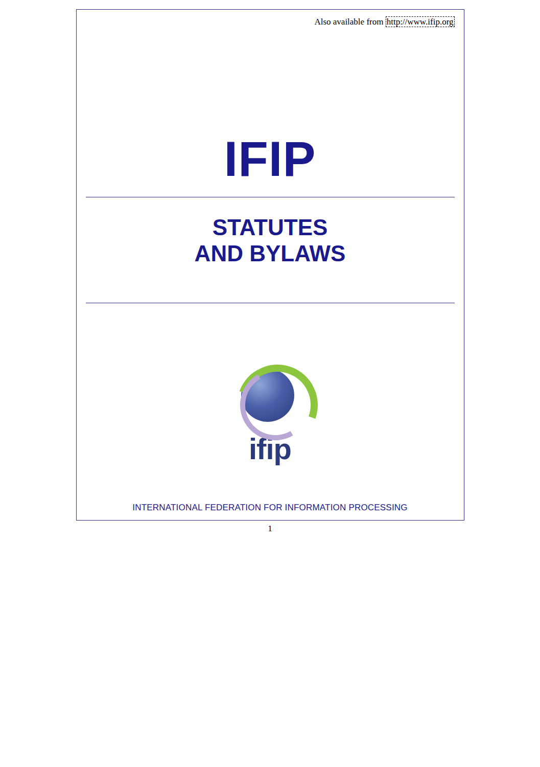Also available from http://www.ifip.org
IFIP
STATUTES
AND BYLAWS
ifip
INTERNATIONAL FEDERATION FOR INFORMATION PROCESSING
1